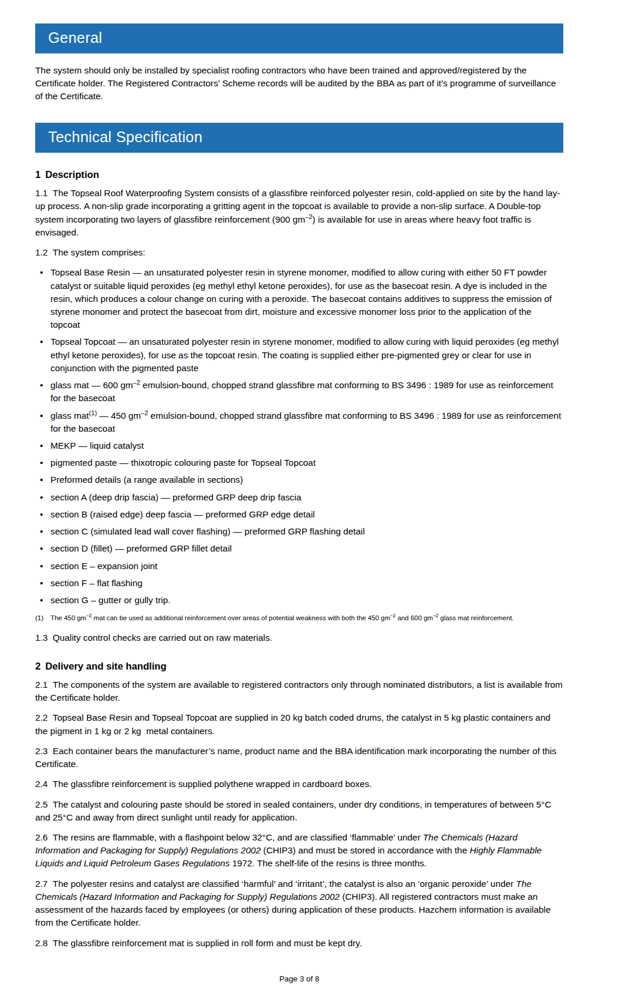General
The system should only be installed by specialist roofing contractors who have been trained and approved/registered by the Certificate holder. The Registered Contractors’ Scheme records will be audited by the BBA as part of it’s programme of surveillance of the Certificate.
Technical Specification
1 Description
1.1 The Topseal Roof Waterproofing System consists of a glassfibre reinforced polyester resin, cold-applied on site by the hand lay-up process. A non-slip grade incorporating a gritting agent in the topcoat is available to provide a non-slip surface. A Double-top system incorporating two layers of glassfibre reinforcement (900 gm–2) is available for use in areas where heavy foot traffic is envisaged.
1.2 The system comprises:
Topseal Base Resin — an unsaturated polyester resin in styrene monomer, modified to allow curing with either 50 FT powder catalyst or suitable liquid peroxides (eg methyl ethyl ketone peroxides), for use as the basecoat resin. A dye is included in the resin, which produces a colour change on curing with a peroxide. The basecoat contains additives to suppress the emission of styrene monomer and protect the basecoat from dirt, moisture and excessive monomer loss prior to the application of the topcoat
Topseal Topcoat — an unsaturated polyester resin in styrene monomer, modified to allow curing with liquid peroxides (eg methyl ethyl ketone peroxides), for use as the topcoat resin. The coating is supplied either pre-pigmented grey or clear for use in conjunction with the pigmented paste
glass mat — 600 gm–2 emulsion-bound, chopped strand glassfibre mat conforming to BS 3496 : 1989 for use as reinforcement for the basecoat
glass mat(1) — 450 gm–2 emulsion-bound, chopped strand glassfibre mat conforming to BS 3496 : 1989 for use as reinforcement for the basecoat
MEKP — liquid catalyst
pigmented paste — thixotropic colouring paste for Topseal Topcoat
Preformed details (a range available in sections)
section A (deep drip fascia) — preformed GRP deep drip fascia
section B (raised edge) deep fascia — preformed GRP edge detail
section C (simulated lead wall cover flashing) — preformed GRP flashing detail
section D (fillet) — preformed GRP fillet detail
section E – expansion joint
section F – flat flashing
section G – gutter or gully trip.
(1) The 450 gm–2 mat can be used as additional reinforcement over areas of potential weakness with both the 450 gm–2 and 600 gm–2 glass mat reinforcement.
1.3 Quality control checks are carried out on raw materials.
2 Delivery and site handling
2.1 The components of the system are available to registered contractors only through nominated distributors, a list is available from the Certificate holder.
2.2 Topseal Base Resin and Topseal Topcoat are supplied in 20 kg batch coded drums, the catalyst in 5 kg plastic containers and the pigment in 1 kg or 2 kg metal containers.
2.3 Each container bears the manufacturer’s name, product name and the BBA identification mark incorporating the number of this Certificate.
2.4 The glassfibre reinforcement is supplied polythene wrapped in cardboard boxes.
2.5 The catalyst and colouring paste should be stored in sealed containers, under dry conditions, in temperatures of between 5°C and 25°C and away from direct sunlight until ready for application.
2.6 The resins are flammable, with a flashpoint below 32°C, and are classified ‘flammable’ under The Chemicals (Hazard Information and Packaging for Supply) Regulations 2002 (CHIP3) and must be stored in accordance with the Highly Flammable Liquids and Liquid Petroleum Gases Regulations 1972. The shelf-life of the resins is three months.
2.7 The polyester resins and catalyst are classified ‘harmful’ and ‘irritant’, the catalyst is also an ‘organic peroxide’ under The Chemicals (Hazard Information and Packaging for Supply) Regulations 2002 (CHIP3). All registered contractors must make an assessment of the hazards faced by employees (or others) during application of these products. Hazchem information is available from the Certificate holder.
2.8 The glassfibre reinforcement mat is supplied in roll form and must be kept dry.
Page 3 of 8